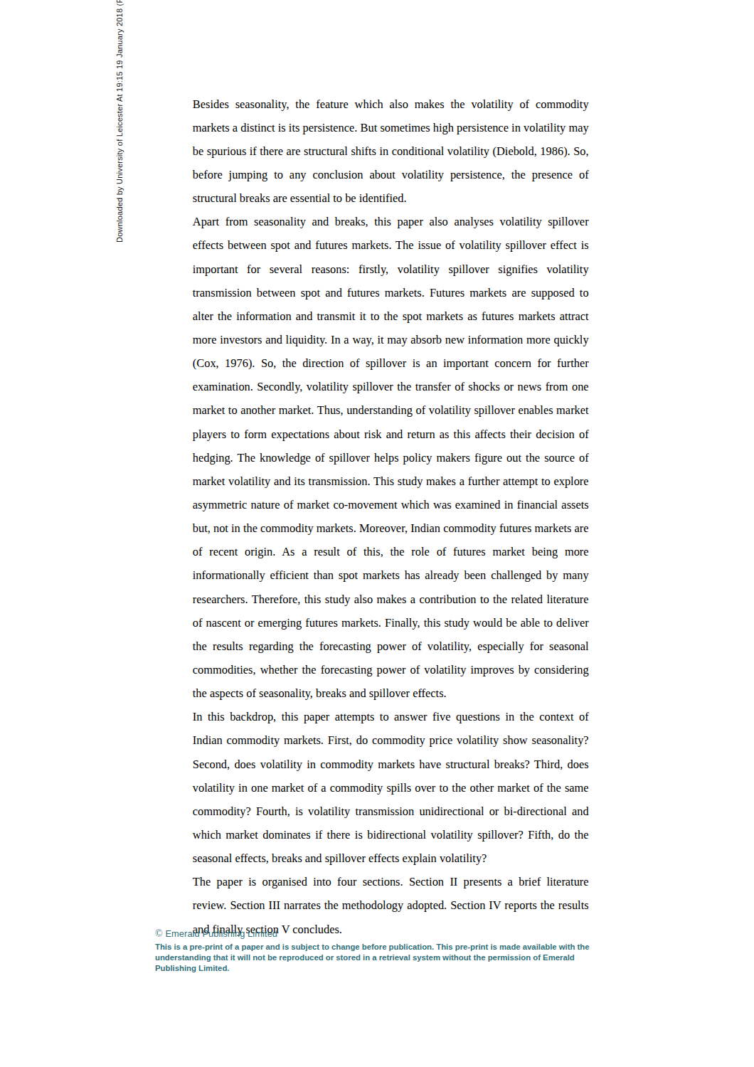Downloaded by University of Leicester At 19:15 19 January 2018 (PT)
Besides seasonality, the feature which also makes the volatility of commodity markets a distinct is its persistence. But sometimes high persistence in volatility may be spurious if there are structural shifts in conditional volatility (Diebold, 1986). So, before jumping to any conclusion about volatility persistence, the presence of structural breaks are essential to be identified.
Apart from seasonality and breaks, this paper also analyses volatility spillover effects between spot and futures markets. The issue of volatility spillover effect is important for several reasons: firstly, volatility spillover signifies volatility transmission between spot and futures markets. Futures markets are supposed to alter the information and transmit it to the spot markets as futures markets attract more investors and liquidity. In a way, it may absorb new information more quickly (Cox, 1976). So, the direction of spillover is an important concern for further examination. Secondly, volatility spillover the transfer of shocks or news from one market to another market. Thus, understanding of volatility spillover enables market players to form expectations about risk and return as this affects their decision of hedging. The knowledge of spillover helps policy makers figure out the source of market volatility and its transmission. This study makes a further attempt to explore asymmetric nature of market co-movement which was examined in financial assets but, not in the commodity markets. Moreover, Indian commodity futures markets are of recent origin. As a result of this, the role of futures market being more informationally efficient than spot markets has already been challenged by many researchers. Therefore, this study also makes a contribution to the related literature of nascent or emerging futures markets. Finally, this study would be able to deliver the results regarding the forecasting power of volatility, especially for seasonal commodities, whether the forecasting power of volatility improves by considering the aspects of seasonality, breaks and spillover effects.
In this backdrop, this paper attempts to answer five questions in the context of Indian commodity markets. First, do commodity price volatility show seasonality? Second, does volatility in commodity markets have structural breaks? Third, does volatility in one market of a commodity spills over to the other market of the same commodity? Fourth, is volatility transmission unidirectional or bi-directional and which market dominates if there is bidirectional volatility spillover? Fifth, do the seasonal effects, breaks and spillover effects explain volatility?
The paper is organised into four sections. Section II presents a brief literature review. Section III narrates the methodology adopted. Section IV reports the results and finally section V concludes.
© Emerald Publishing Limited
This is a pre-print of a paper and is subject to change before publication. This pre-print is made available with the understanding that it will not be reproduced or stored in a retrieval system without the permission of Emerald Publishing Limited.